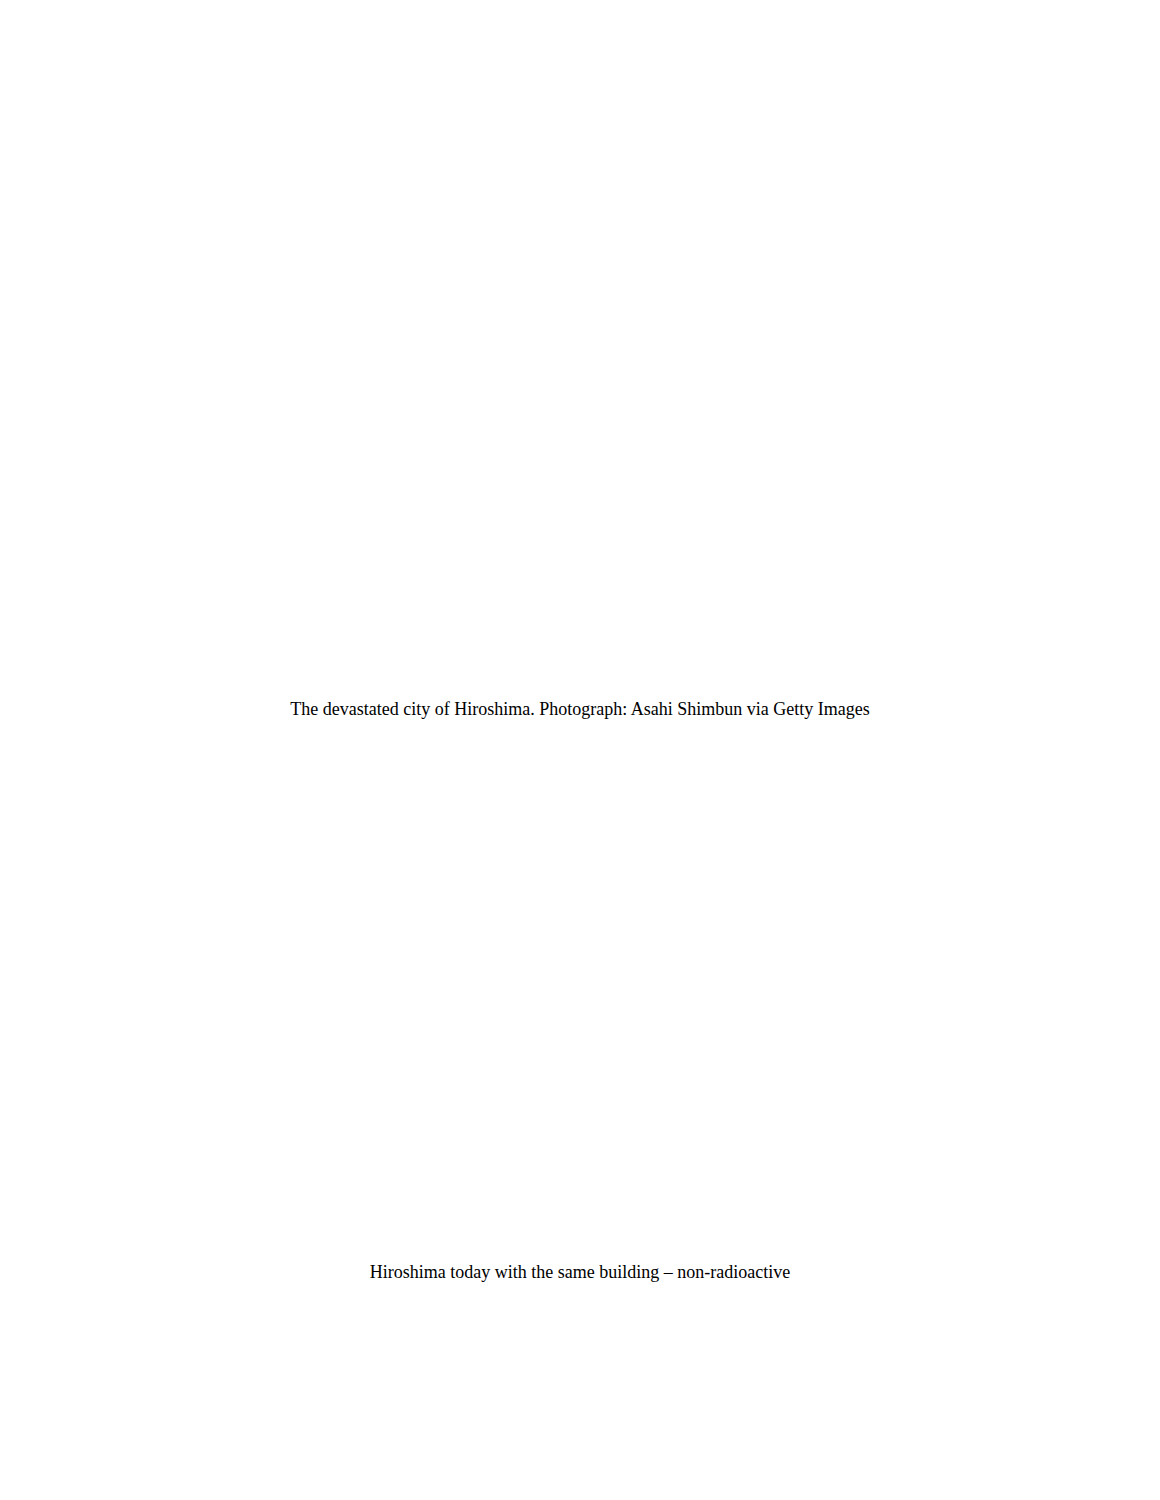The devastated city of Hiroshima. Photograph: Asahi Shimbun via Getty Images
Hiroshima today with the same building – non-radioactive